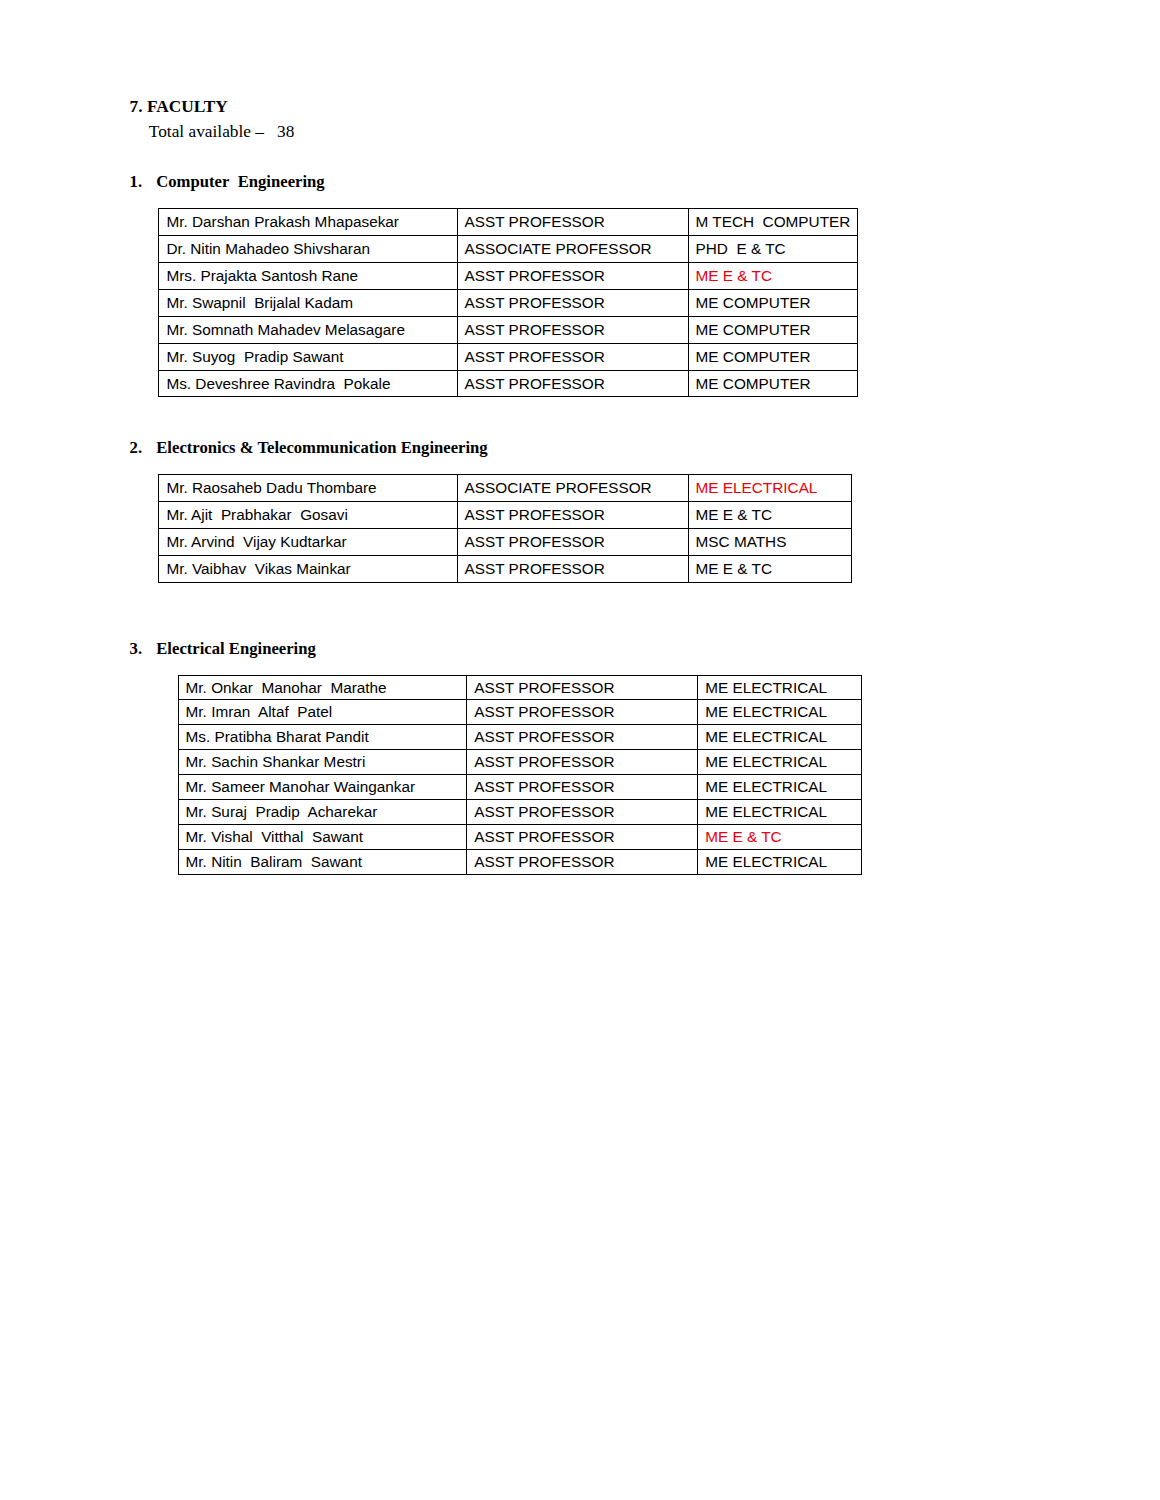7. FACULTY
Total available – 38
1. Computer Engineering
| Mr. Darshan Prakash Mhapasekar | ASST PROFESSOR | M TECH COMPUTER |
| Dr. Nitin Mahadeo Shivsharan | ASSOCIATE PROFESSOR | PHD E & TC |
| Mrs. Prajakta Santosh Rane | ASST PROFESSOR | ME E & TC |
| Mr. Swapnil Brijalal Kadam | ASST PROFESSOR | ME COMPUTER |
| Mr. Somnath Mahadev Melasagare | ASST PROFESSOR | ME COMPUTER |
| Mr. Suyog Pradip Sawant | ASST PROFESSOR | ME COMPUTER |
| Ms. Deveshree Ravindra Pokale | ASST PROFESSOR | ME COMPUTER |
2. Electronics & Telecommunication Engineering
| Mr. Raosaheb Dadu Thombare | ASSOCIATE PROFESSOR | ME ELECTRICAL |
| Mr. Ajit Prabhakar Gosavi | ASST PROFESSOR | ME E & TC |
| Mr. Arvind Vijay Kudtarkar | ASST PROFESSOR | MSC MATHS |
| Mr. Vaibhav Vikas Mainkar | ASST PROFESSOR | ME E & TC |
3. Electrical Engineering
| Mr. Onkar Manohar Marathe | ASST PROFESSOR | ME ELECTRICAL |
| Mr. Imran Altaf Patel | ASST PROFESSOR | ME ELECTRICAL |
| Ms. Pratibha Bharat Pandit | ASST PROFESSOR | ME ELECTRICAL |
| Mr. Sachin Shankar Mestri | ASST PROFESSOR | ME ELECTRICAL |
| Mr. Sameer Manohar Waingankar | ASST PROFESSOR | ME ELECTRICAL |
| Mr. Suraj Pradip Acharekar | ASST PROFESSOR | ME ELECTRICAL |
| Mr. Vishal Vitthal Sawant | ASST PROFESSOR | ME E & TC |
| Mr. Nitin Baliram Sawant | ASST PROFESSOR | ME ELECTRICAL |